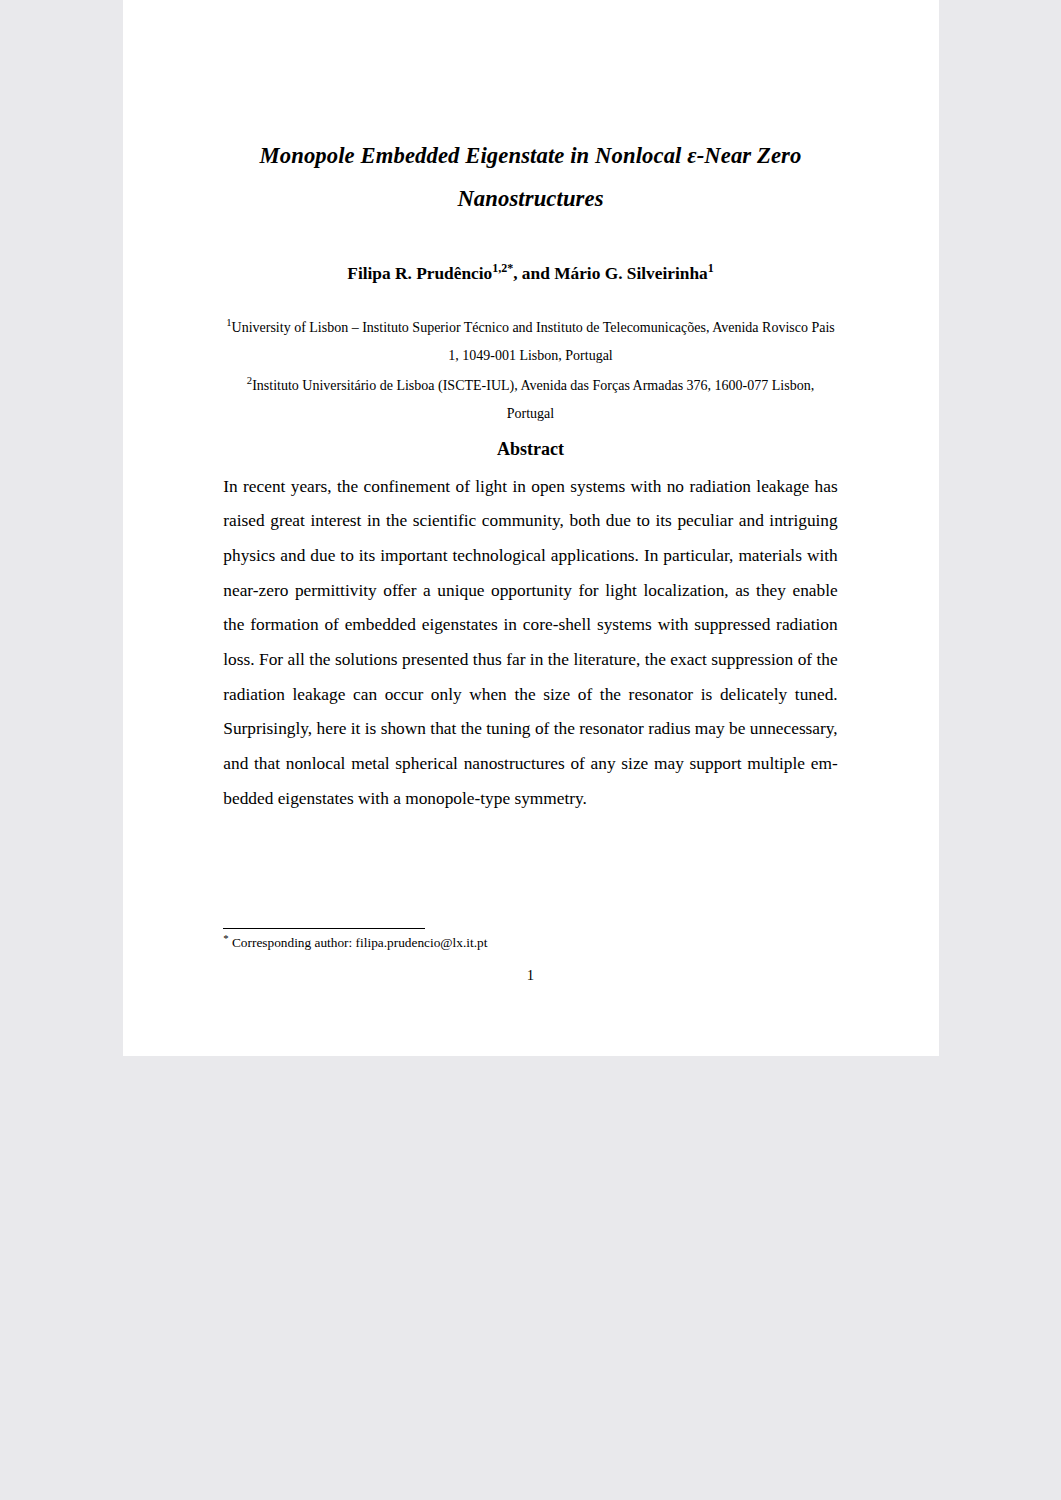Monopole Embedded Eigenstate in Nonlocal ε-Near Zero Nanostructures
Filipa R. Prudêncio1,2*, and Mário G. Silveirinha1
1University of Lisbon – Instituto Superior Técnico and Instituto de Telecomunicações, Avenida Rovisco Pais
1, 1049-001 Lisbon, Portugal
2Instituto Universitário de Lisboa (ISCTE-IUL), Avenida das Forças Armadas 376, 1600-077 Lisbon,
Portugal
Abstract
In recent years, the confinement of light in open systems with no radiation leakage has raised great interest in the scientific community, both due to its peculiar and intriguing physics and due to its important technological applications. In particular, materials with near-zero permittivity offer a unique opportunity for light localization, as they enable the formation of embedded eigenstates in core-shell systems with suppressed radiation loss. For all the solutions presented thus far in the literature, the exact suppression of the radiation leakage can occur only when the size of the resonator is delicately tuned. Surprisingly, here it is shown that the tuning of the resonator radius may be unnecessary, and that nonlocal metal spherical nanostructures of any size may support multiple embedded eigenstates with a monopole-type symmetry.
* Corresponding author: filipa.prudencio@lx.it.pt
1